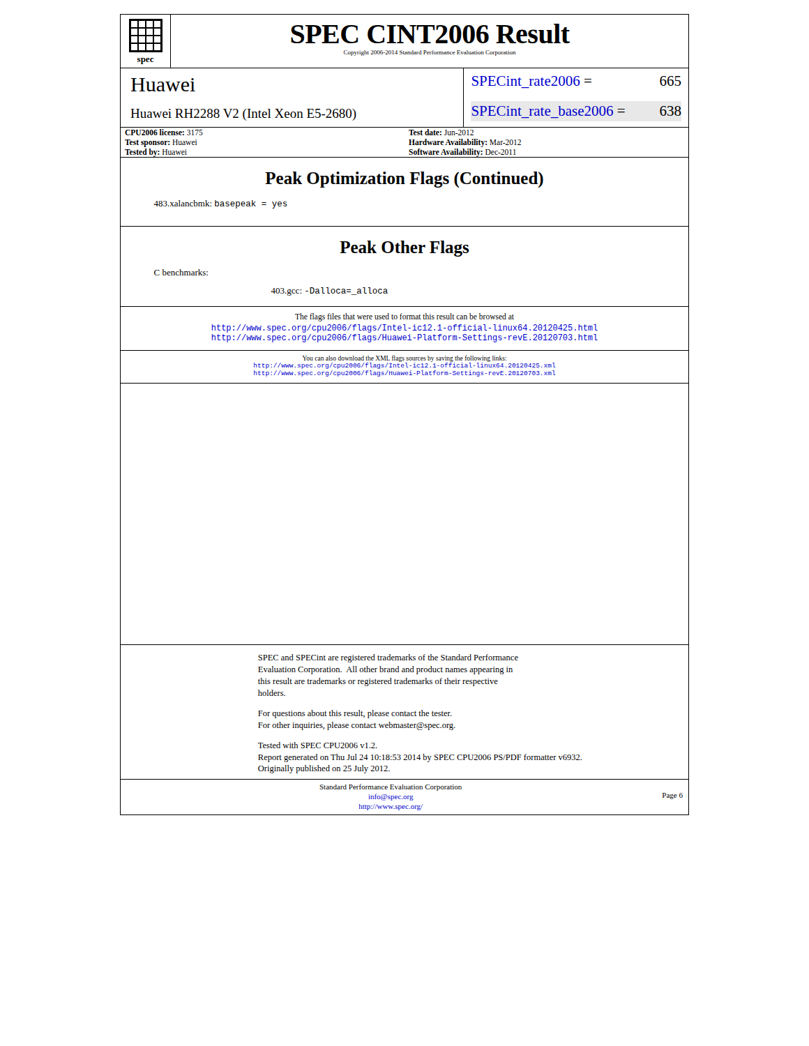spec
SPEC CINT2006 Result
Copyright 2006-2014 Standard Performance Evaluation Corporation
Huawei
Huawei RH2288 V2 (Intel Xeon E5-2680)
SPECint_rate2006 = 665
SPECint_rate_base2006 = 638
| CPU2006 license: 3175 | Test date: Jun-2012 |
| Test sponsor: Huawei | Hardware Availability: Mar-2012 |
| Tested by: Huawei | Software Availability: Dec-2011 |
Peak Optimization Flags (Continued)
483.xalancbmk: basepeak = yes
Peak Other Flags
C benchmarks:
403.gcc: -Dalloca=_alloca
The flags files that were used to format this result can be browsed at
http://www.spec.org/cpu2006/flags/Intel-ic12.1-official-linux64.20120425.html
http://www.spec.org/cpu2006/flags/Huawei-Platform-Settings-revE.20120703.html
You can also download the XML flags sources by saving the following links:
http://www.spec.org/cpu2006/flags/Intel-ic12.1-official-linux64.20120425.xml
http://www.spec.org/cpu2006/flags/Huawei-Platform-Settings-revE.20120703.xml
SPEC and SPECint are registered trademarks of the Standard Performance
Evaluation Corporation. All other brand and product names appearing in
this result are trademarks or registered trademarks of their respective
holders.
For questions about this result, please contact the tester.
For other inquiries, please contact webmaster@spec.org.
Tested with SPEC CPU2006 v1.2.
Report generated on Thu Jul 24 10:18:53 2014 by SPEC CPU2006 PS/PDF formatter v6932.
Originally published on 25 July 2012.
Standard Performance Evaluation Corporation
info@spec.org
http://www.spec.org/
Page 6